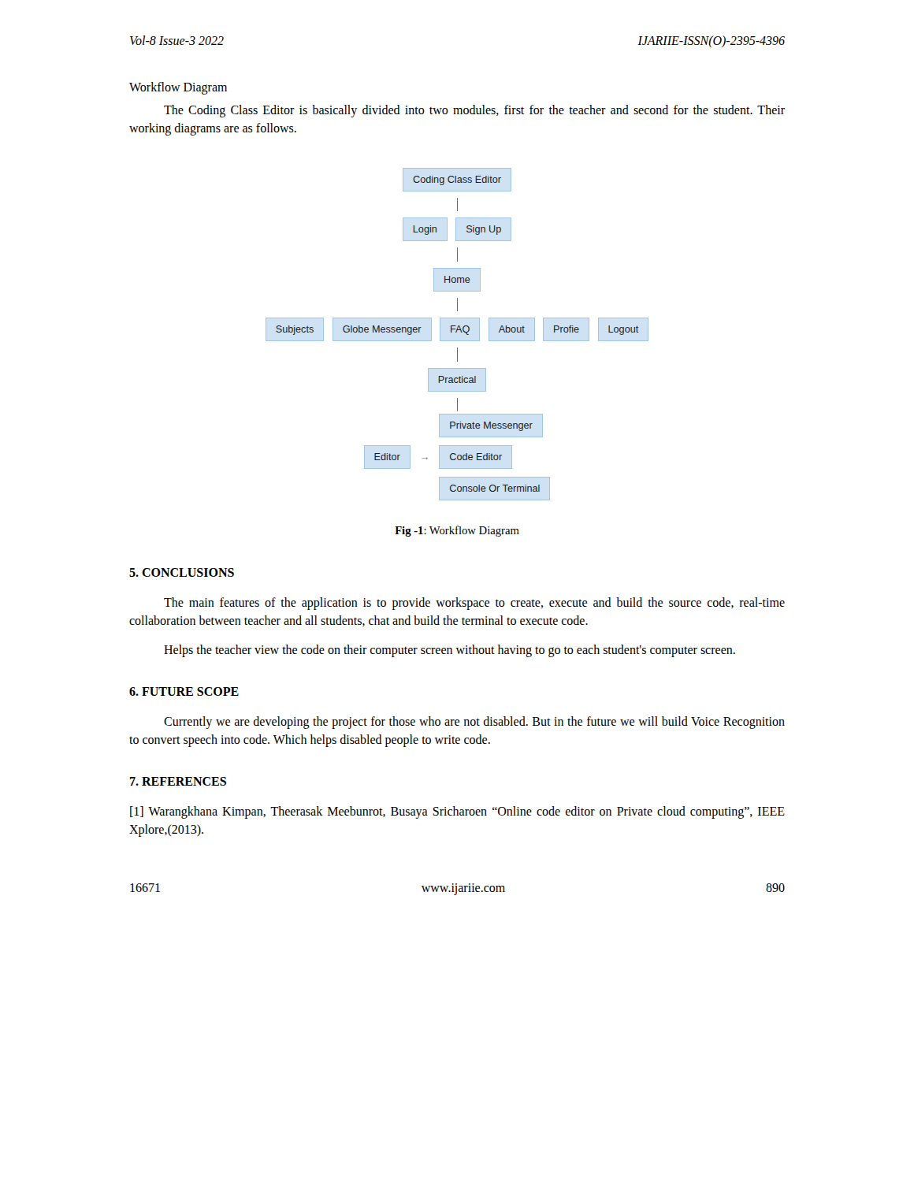Vol-8 Issue-3 2022 IJARIIE-ISSN(O)-2395-4396
Workflow Diagram
The Coding Class Editor is basically divided into two modules, first for the teacher and second for the student. Their working diagrams are as follows.
Coding Class Editor
Login Sign Up
Home
Subjects Globe Messenger FAQ About Profie Logout
Practical
Editor → Private Messenger Code Editor Console Or Terminal
Fig -1: Workflow Diagram
5. CONCLUSIONS
The main features of the application is to provide workspace to create, execute and build the source code, real-time collaboration between teacher and all students, chat and build the terminal to execute code.
Helps the teacher view the code on their computer screen without having to go to each student's computer screen.
6. FUTURE SCOPE
Currently we are developing the project for those who are not disabled. But in the future we will build Voice Recognition to convert speech into code. Which helps disabled people to write code.
7. REFERENCES
[1] Warangkhana Kimpan, Theerasak Meebunrot, Busaya Sricharoen “Online code editor on Private cloud computing”, IEEE Xplore,(2013).
16671 www.ijariie.com 890